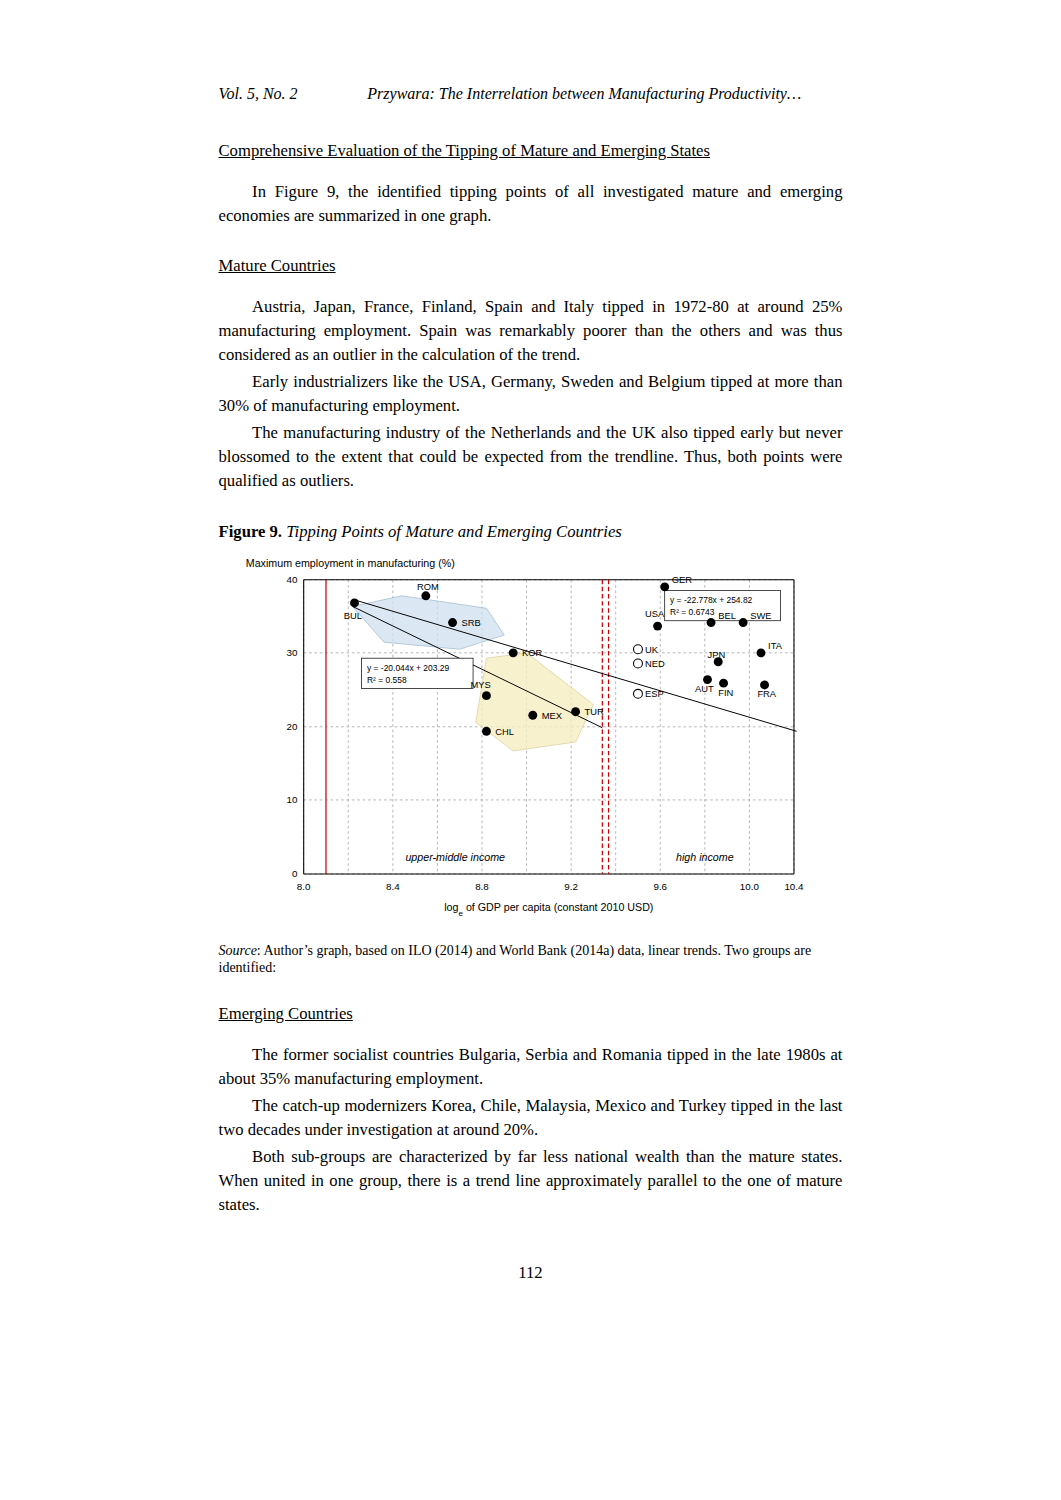Vol. 5, No. 2 Przywara: The Interrelation between Manufacturing Productivity…
Comprehensive Evaluation of the Tipping of Mature and Emerging States
In Figure 9, the identified tipping points of all investigated mature and emerging economies are summarized in one graph.
Mature Countries
Austria, Japan, France, Finland, Spain and Italy tipped in 1972-80 at around 25% manufacturing employment. Spain was remarkably poorer than the others and was thus considered as an outlier in the calculation of the trend.
Early industrializers like the USA, Germany, Sweden and Belgium tipped at more than 30% of manufacturing employment.
The manufacturing industry of the Netherlands and the UK also tipped early but never blossomed to the extent that could be expected from the trendline. Thus, both points were qualified as outliers.
Figure 9. Tipping Points of Mature and Emerging Countries
Maximum employment in manufacturing (%) 40 30 20 10 0 8.0 8.4 8.8 9.2 9.6 10.0 10.4 upper-middle income high income y = -22.778x + 254.82 R² = 0.6743 y = -20.044x + 203.29 R² = 0.558 BUL ROM SRB KOR MYS MEX CHL TUR GER USA BEL SWE ITA JPN AUT FIN FRA UK NED ESP loge of GDP per capita (constant 2010 USD)
Source: Author’s graph, based on ILO (2014) and World Bank (2014a) data, linear trends. Two groups are identified:
Emerging Countries
The former socialist countries Bulgaria, Serbia and Romania tipped in the late 1980s at about 35% manufacturing employment.
The catch-up modernizers Korea, Chile, Malaysia, Mexico and Turkey tipped in the last two decades under investigation at around 20%.
Both sub-groups are characterized by far less national wealth than the mature states. When united in one group, there is a trend line approximately parallel to the one of mature states.
112